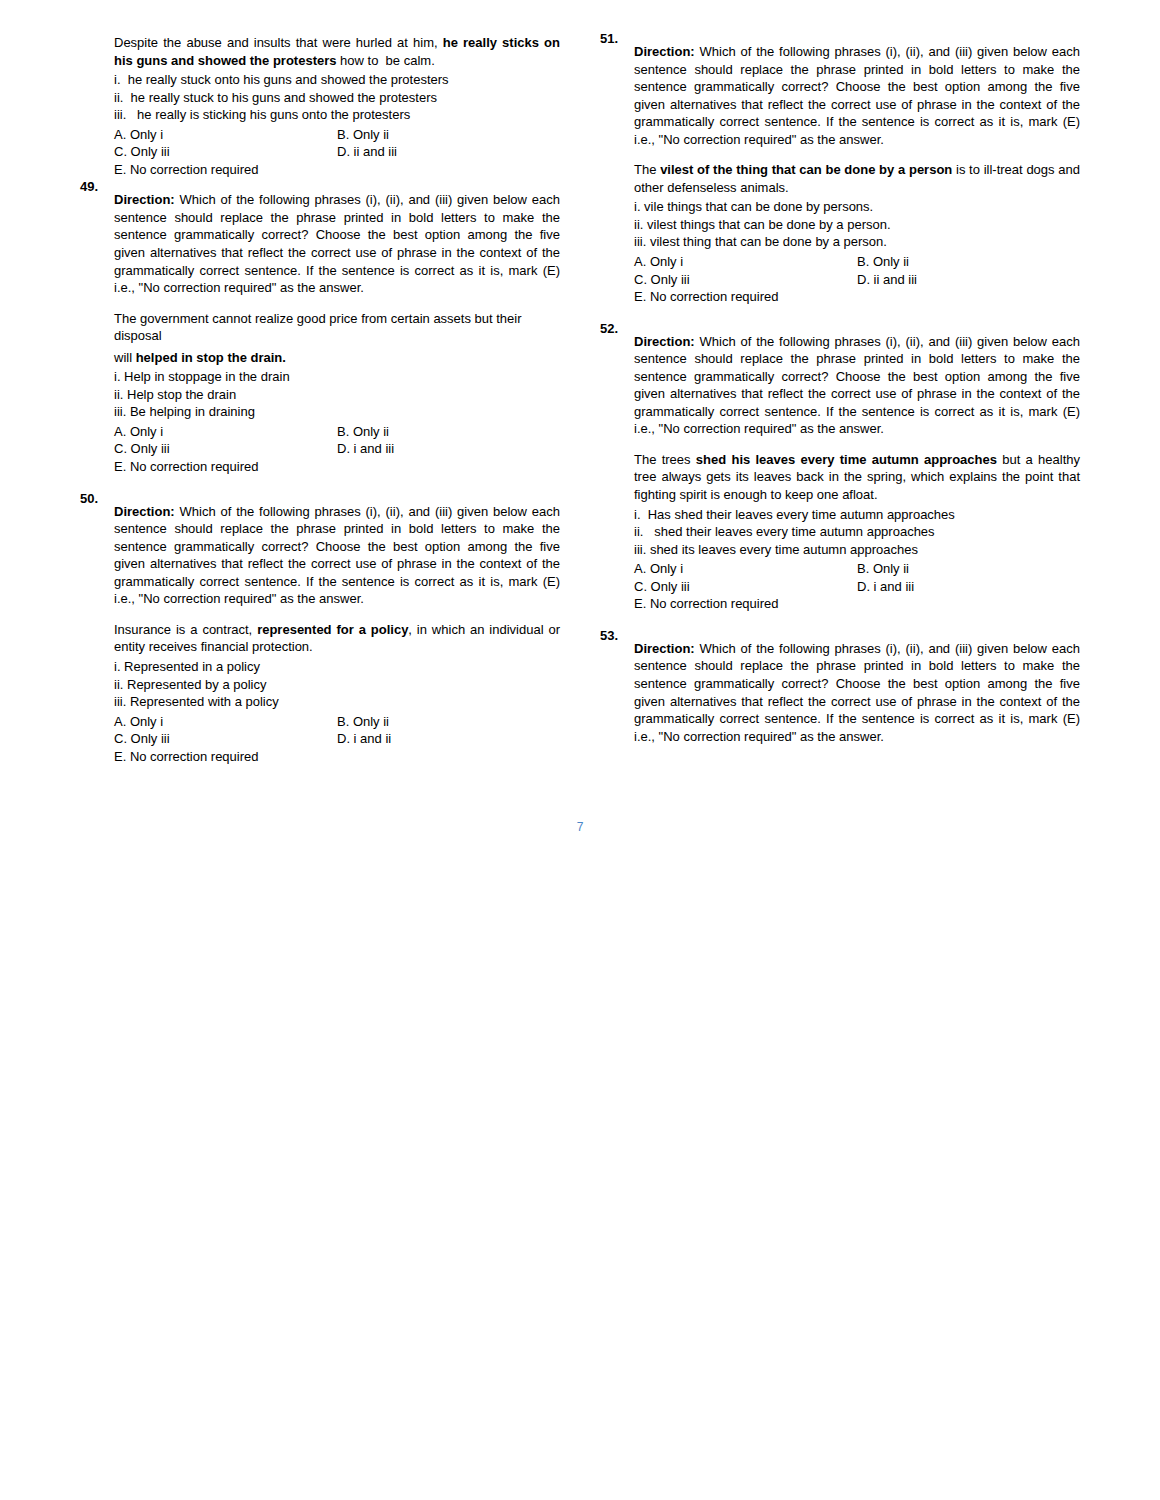Despite the abuse and insults that were hurled at him, he really sticks on his guns and showed the protesters how to be calm.
i. he really stuck onto his guns and showed the protesters
ii. he really stuck to his guns and showed the protesters
iii. he really is sticking his guns onto the protesters
A. Only i
B. Only ii
C. Only iii
D. ii and iii
E. No correction required
49.
Direction: Which of the following phrases (i), (ii), and (iii) given below each sentence should replace the phrase printed in bold letters to make the sentence grammatically correct? Choose the best option among the five given alternatives that reflect the correct use of phrase in the context of the grammatically correct sentence. If the sentence is correct as it is, mark (E) i.e., "No correction required" as the answer.
The government cannot realize good price from certain assets but their disposal
will helped in stop the drain.
i. Help in stoppage in the drain
ii. Help stop the drain
iii. Be helping in draining
A. Only i
B. Only ii
C. Only iii
D. i and iii
E. No correction required
50.
Direction: Which of the following phrases (i), (ii), and (iii) given below each sentence should replace the phrase printed in bold letters to make the sentence grammatically correct? Choose the best option among the five given alternatives that reflect the correct use of phrase in the context of the grammatically correct sentence. If the sentence is correct as it is, mark (E) i.e., "No correction required" as the answer.
Insurance is a contract, represented for a policy, in which an individual or entity receives financial protection.
i. Represented in a policy
ii. Represented by a policy
iii. Represented with a policy
A. Only i
B. Only ii
C. Only iii
D. i and ii
E. No correction required
51.
Direction: Which of the following phrases (i), (ii), and (iii) given below each sentence should replace the phrase printed in bold letters to make the sentence grammatically correct? Choose the best option among the five given alternatives that reflect the correct use of phrase in the context of the grammatically correct sentence. If the sentence is correct as it is, mark (E) i.e., "No correction required" as the answer.
The vilest of the thing that can be done by a person is to ill-treat dogs and other defenseless animals.
i. vile things that can be done by persons.
ii. vilest things that can be done by a person.
iii. vilest thing that can be done by a person.
A. Only i
B. Only ii
C. Only iii
D. ii and iii
E. No correction required
52.
Direction: Which of the following phrases (i), (ii), and (iii) given below each sentence should replace the phrase printed in bold letters to make the sentence grammatically correct? Choose the best option among the five given alternatives that reflect the correct use of phrase in the context of the grammatically correct sentence. If the sentence is correct as it is, mark (E) i.e., "No correction required" as the answer.
The trees shed his leaves every time autumn approaches but a healthy tree always gets its leaves back in the spring, which explains the point that fighting spirit is enough to keep one afloat.
i. Has shed their leaves every time autumn approaches
ii. shed their leaves every time autumn approaches
iii. shed its leaves every time autumn approaches
A. Only i
B. Only ii
C. Only iii
D. i and iii
E. No correction required
53.
Direction: Which of the following phrases (i), (ii), and (iii) given below each sentence should replace the phrase printed in bold letters to make the sentence grammatically correct? Choose the best option among the five given alternatives that reflect the correct use of phrase in the context of the grammatically correct sentence. If the sentence is correct as it is, mark (E) i.e., "No correction required" as the answer.
7